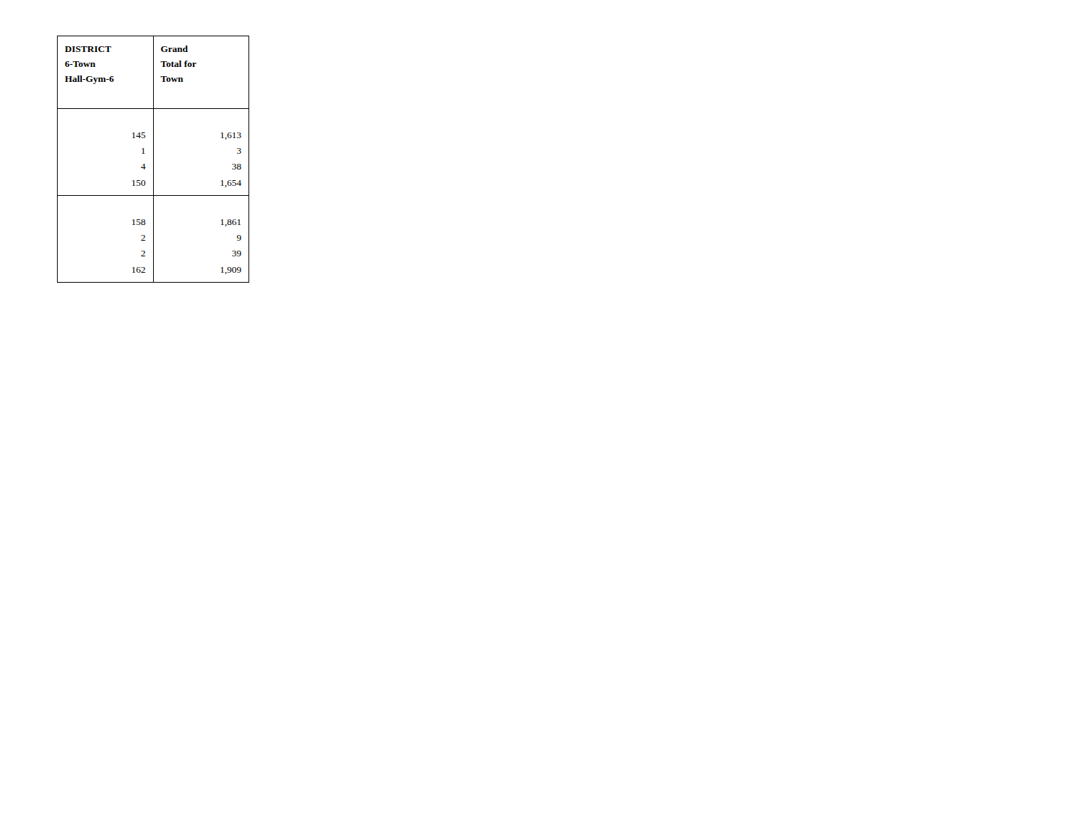| DISTRICT 6-Town Hall-Gym-6 | Grand Total for Town |
| --- | --- |
| 145 | 1,613 |
| 1 | 3 |
| 4 | 38 |
| 150 | 1,654 |
| 158 | 1,861 |
| 2 | 9 |
| 2 | 39 |
| 162 | 1,909 |